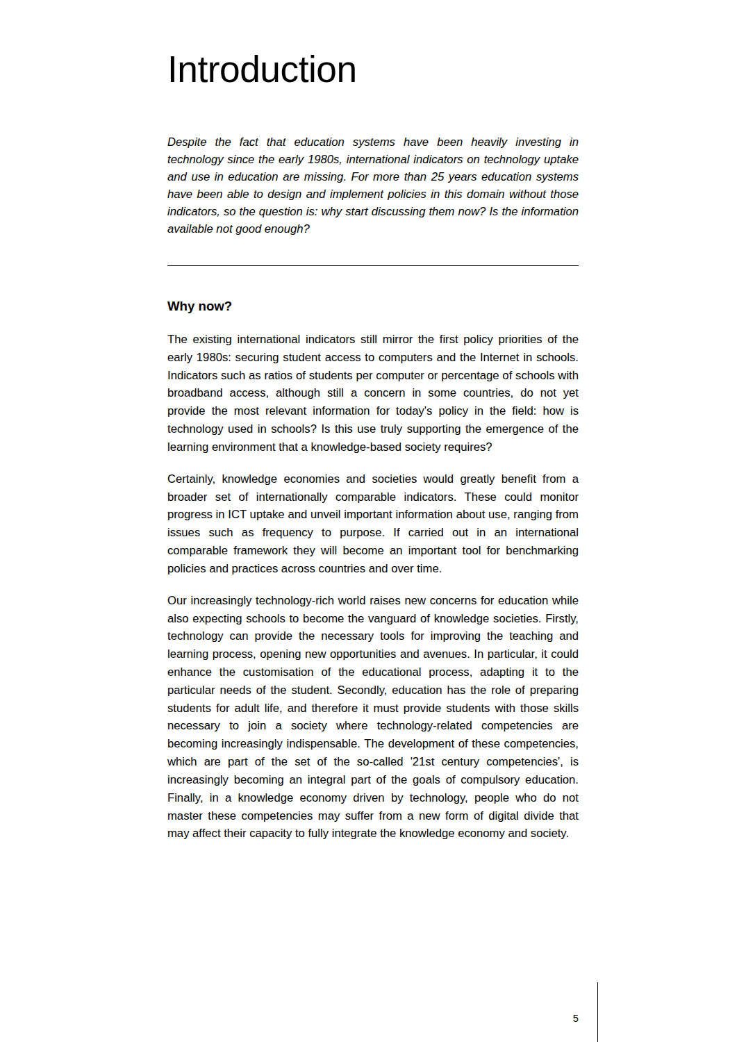Introduction
Despite the fact that education systems have been heavily investing in technology since the early 1980s, international indicators on technology uptake and use in education are missing. For more than 25 years education systems have been able to design and implement policies in this domain without those indicators, so the question is: why start discussing them now? Is the information available not good enough?
Why now?
The existing international indicators still mirror the first policy priorities of the early 1980s: securing student access to computers and the Internet in schools. Indicators such as ratios of students per computer or percentage of schools with broadband access, although still a concern in some countries, do not yet provide the most relevant information for today's policy in the field: how is technology used in schools? Is this use truly supporting the emergence of the learning environment that a knowledge-based society requires?
Certainly, knowledge economies and societies would greatly benefit from a broader set of internationally comparable indicators. These could monitor progress in ICT uptake and unveil important information about use, ranging from issues such as frequency to purpose. If carried out in an international comparable framework they will become an important tool for benchmarking policies and practices across countries and over time.
Our increasingly technology-rich world raises new concerns for education while also expecting schools to become the vanguard of knowledge societies. Firstly, technology can provide the necessary tools for improving the teaching and learning process, opening new opportunities and avenues. In particular, it could enhance the customisation of the educational process, adapting it to the particular needs of the student. Secondly, education has the role of preparing students for adult life, and therefore it must provide students with those skills necessary to join a society where technology-related competencies are becoming increasingly indispensable. The development of these competencies, which are part of the set of the so-called '21st century competencies', is increasingly becoming an integral part of the goals of compulsory education. Finally, in a knowledge economy driven by technology, people who do not master these competencies may suffer from a new form of digital divide that may affect their capacity to fully integrate the knowledge economy and society.
5